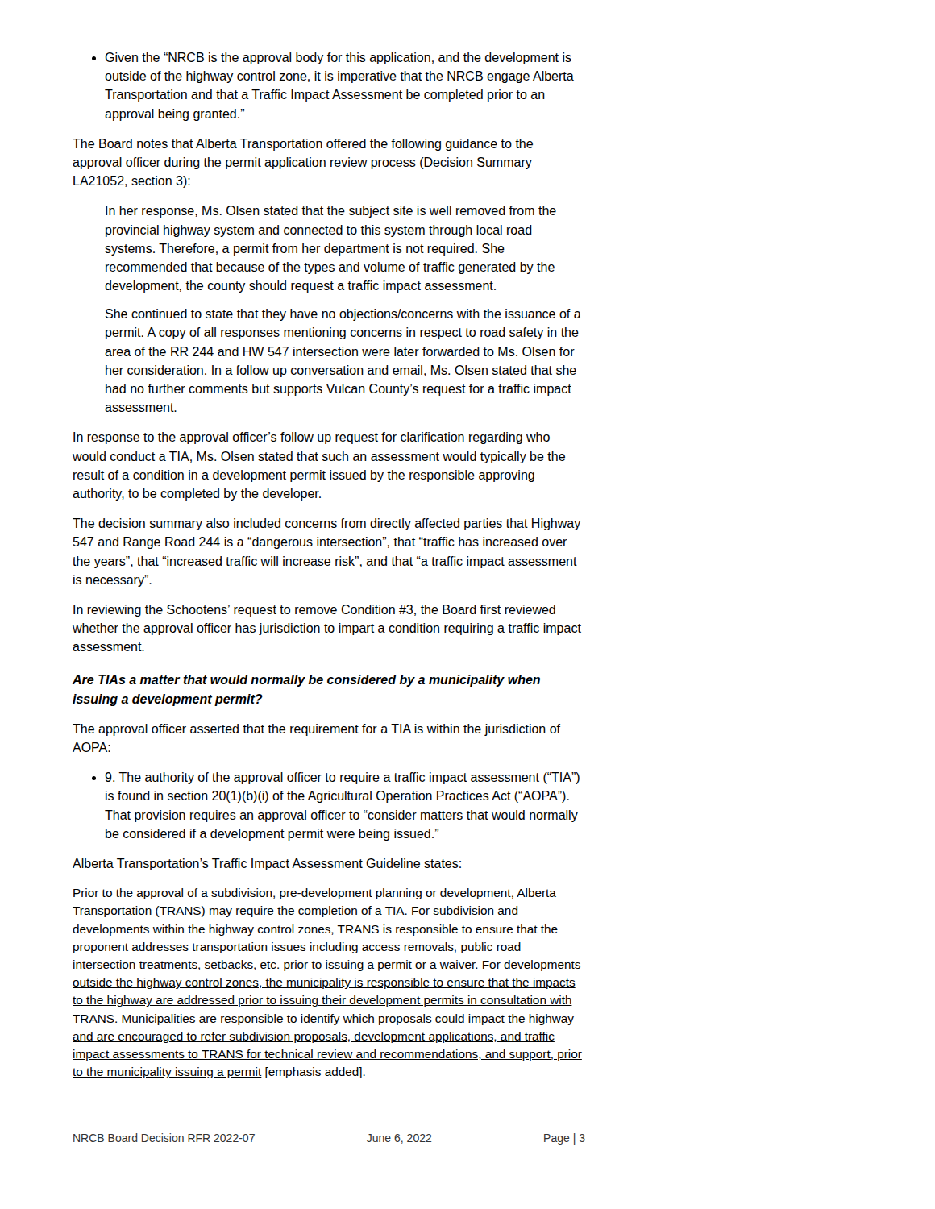Given the “NRCB is the approval body for this application, and the development is outside of the highway control zone, it is imperative that the NRCB engage Alberta Transportation and that a Traffic Impact Assessment be completed prior to an approval being granted.”
The Board notes that Alberta Transportation offered the following guidance to the approval officer during the permit application review process (Decision Summary LA21052, section 3):
In her response, Ms. Olsen stated that the subject site is well removed from the provincial highway system and connected to this system through local road systems. Therefore, a permit from her department is not required. She recommended that because of the types and volume of traffic generated by the development, the county should request a traffic impact assessment.
She continued to state that they have no objections/concerns with the issuance of a permit. A copy of all responses mentioning concerns in respect to road safety in the area of the RR 244 and HW 547 intersection were later forwarded to Ms. Olsen for her consideration. In a follow up conversation and email, Ms. Olsen stated that she had no further comments but supports Vulcan County’s request for a traffic impact assessment.
In response to the approval officer’s follow up request for clarification regarding who would conduct a TIA, Ms. Olsen stated that such an assessment would typically be the result of a condition in a development permit issued by the responsible approving authority, to be completed by the developer.
The decision summary also included concerns from directly affected parties that Highway 547 and Range Road 244 is a “dangerous intersection”, that “traffic has increased over the years”, that “increased traffic will increase risk”, and that “a traffic impact assessment is necessary”.
In reviewing the Schootens’ request to remove Condition #3, the Board first reviewed whether the approval officer has jurisdiction to impart a condition requiring a traffic impact assessment.
Are TIAs a matter that would normally be considered by a municipality when issuing a development permit?
The approval officer asserted that the requirement for a TIA is within the jurisdiction of AOPA:
9. The authority of the approval officer to require a traffic impact assessment (“TIA”) is found in section 20(1)(b)(i) of the Agricultural Operation Practices Act (“AOPA”). That provision requires an approval officer to “consider matters that would normally be considered if a development permit were being issued.”
Alberta Transportation’s Traffic Impact Assessment Guideline states:
Prior to the approval of a subdivision, pre-development planning or development, Alberta Transportation (TRANS) may require the completion of a TIA. For subdivision and developments within the highway control zones, TRANS is responsible to ensure that the proponent addresses transportation issues including access removals, public road intersection treatments, setbacks, etc. prior to issuing a permit or a waiver. For developments outside the highway control zones, the municipality is responsible to ensure that the impacts to the highway are addressed prior to issuing their development permits in consultation with TRANS. Municipalities are responsible to identify which proposals could impact the highway and are encouraged to refer subdivision proposals, development applications, and traffic impact assessments to TRANS for technical review and recommendations, and support, prior to the municipality issuing a permit [emphasis added].
NRCB Board Decision RFR 2022-07 June 6, 2022 Page | 3